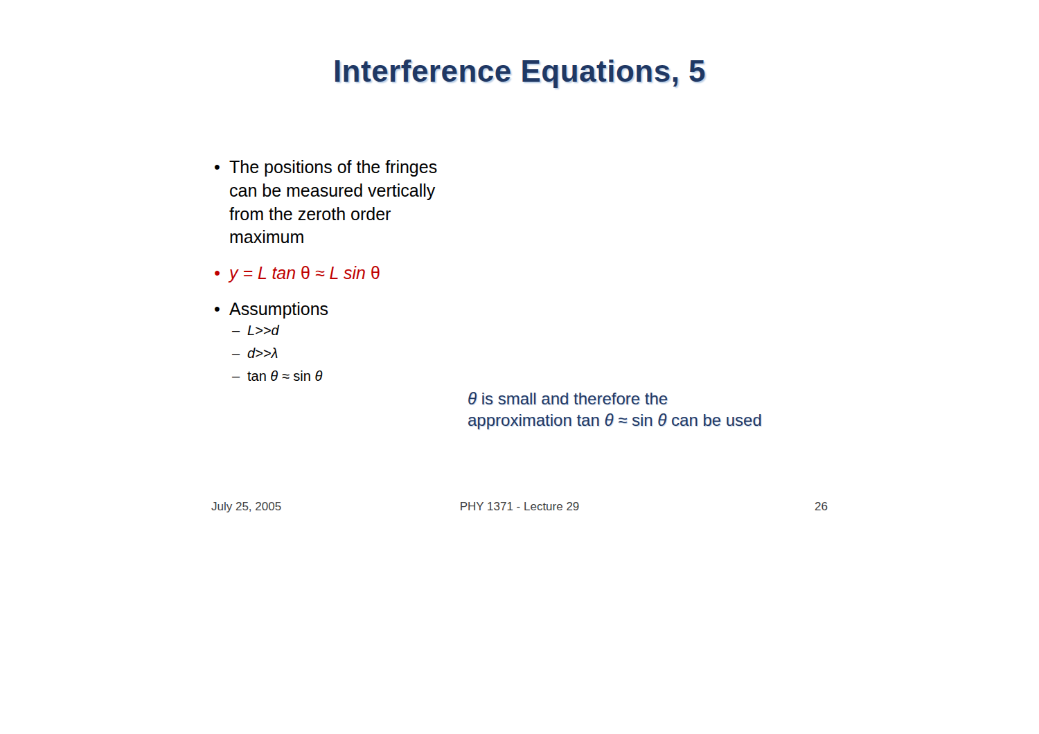Interference Equations, 5
The positions of the fringes can be measured vertically from the zeroth order maximum
y = L tan θ ≈ L sin θ
Assumptions
L>>d
d>>λ
tan θ ≈ sin θ
θ is small and therefore the approximation tan θ ≈ sin θ can be used
July 25, 2005 PHY 1371 - Lecture 29 26